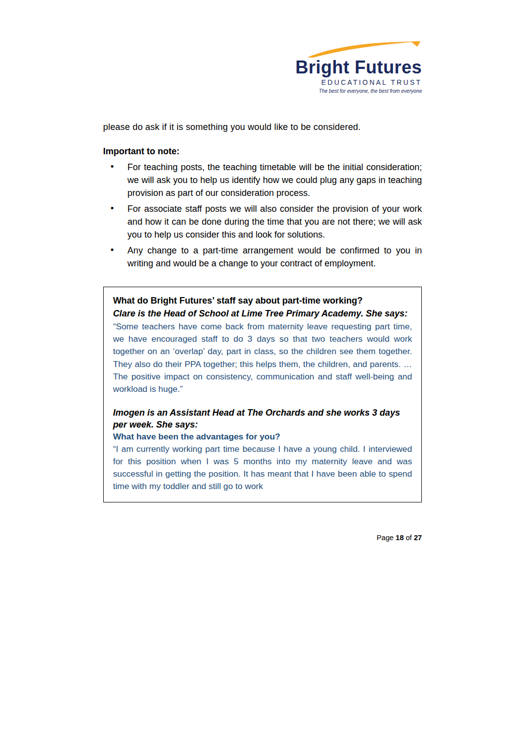Bright Futures
EDUCATIONAL TRUST
The best for everyone, the best from everyone
please do ask if it is something you would like to be considered.
Important to note:
For teaching posts, the teaching timetable will be the initial consideration; we will ask you to help us identify how we could plug any gaps in teaching provision as part of our consideration process.
For associate staff posts we will also consider the provision of your work and how it can be done during the time that you are not there; we will ask you to help us consider this and look for solutions.
Any change to a part-time arrangement would be confirmed to you in writing and would be a change to your contract of employment.
What do Bright Futures’ staff say about part-time working?
Clare is the Head of School at Lime Tree Primary Academy. She says:
“Some teachers have come back from maternity leave requesting part time, we have encouraged staff to do 3 days so that two teachers would work together on an ‘overlap’ day, part in class, so the children see them together. They also do their PPA together; this helps them, the children, and parents. …The positive impact on consistency, communication and staff well-being and workload is huge.”
Imogen is an Assistant Head at The Orchards and she works 3 days per week. She says:
What have been the advantages for you?
“I am currently working part time because I have a young child. I interviewed for this position when I was 5 months into my maternity leave and was successful in getting the position. It has meant that I have been able to spend time with my toddler and still go to work
Page 18 of 27